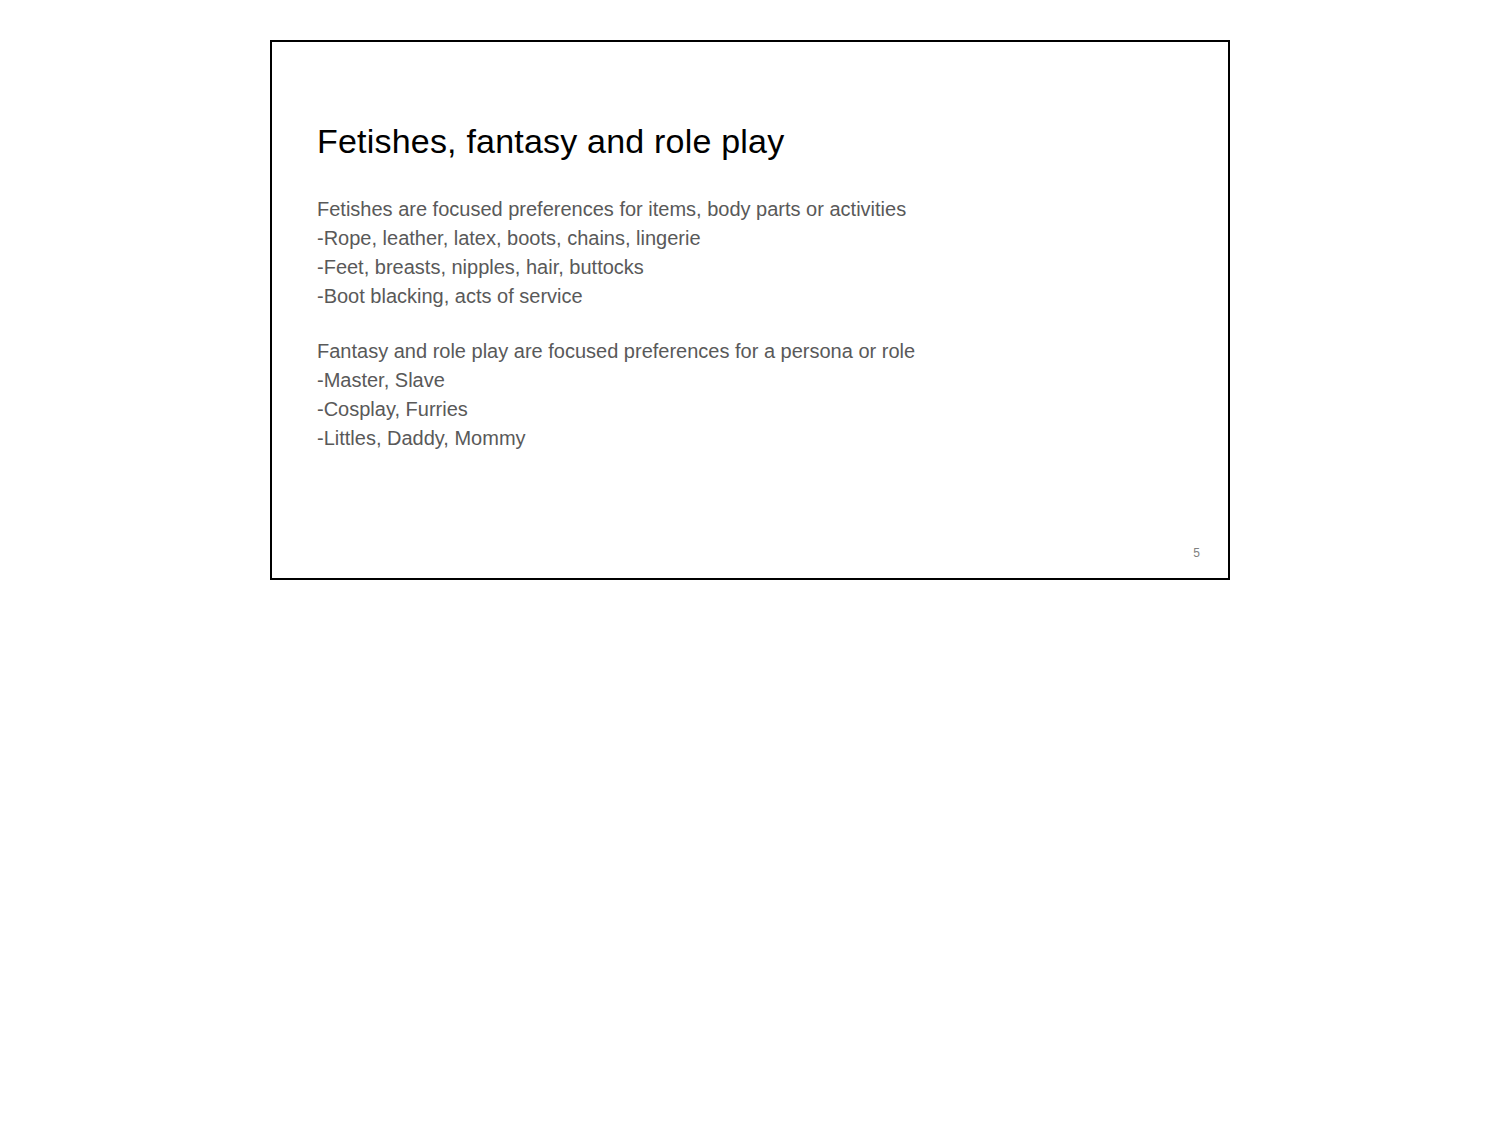Fetishes, fantasy and role play
Fetishes are focused preferences for items, body parts or activities
-Rope, leather, latex, boots, chains, lingerie
-Feet, breasts, nipples, hair, buttocks
-Boot blacking, acts of service
Fantasy and role play are focused preferences for a persona or role
-Master, Slave
-Cosplay, Furries
-Littles, Daddy, Mommy
5